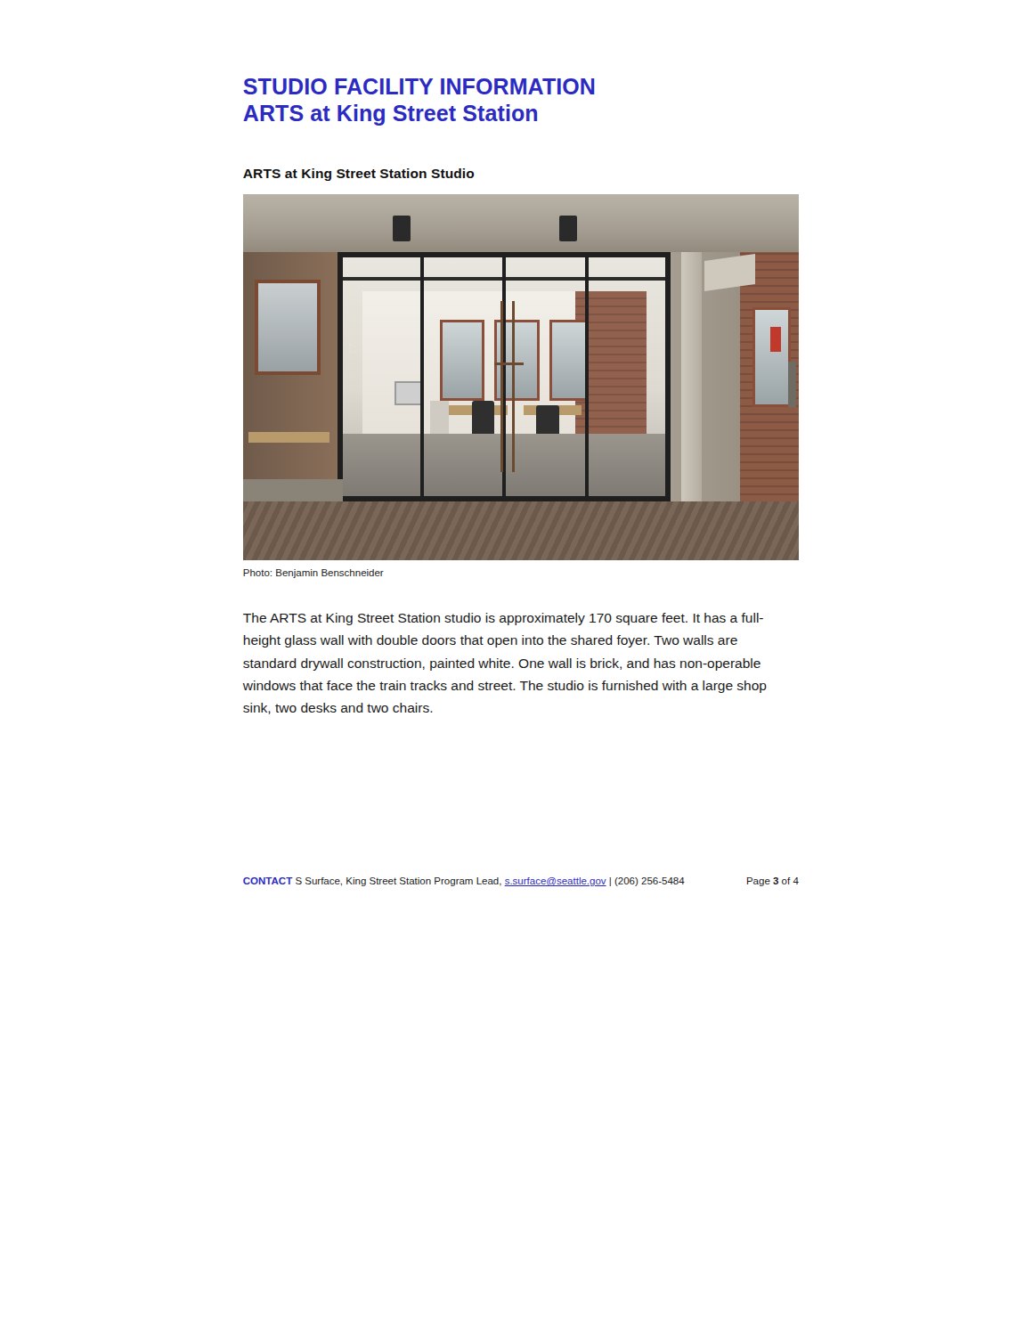STUDIO FACILITY INFORMATIONARTS at King Street Station
ARTS at King Street Station Studio
17
Photo: Benjamin Benschneider
The ARTS at King Street Station studio is approximately 170 square feet. It has a full-height glass wall with double doors that open into the shared foyer. Two walls are standard drywall construction, painted white. One wall is brick, and has non-operable windows that face the train tracks and street. The studio is furnished with a large shop sink, two desks and two chairs.
CONTACT S Surface, King Street Station Program Lead, s.surface@seattle.gov | (206) 256-5484
Page 3 of 4